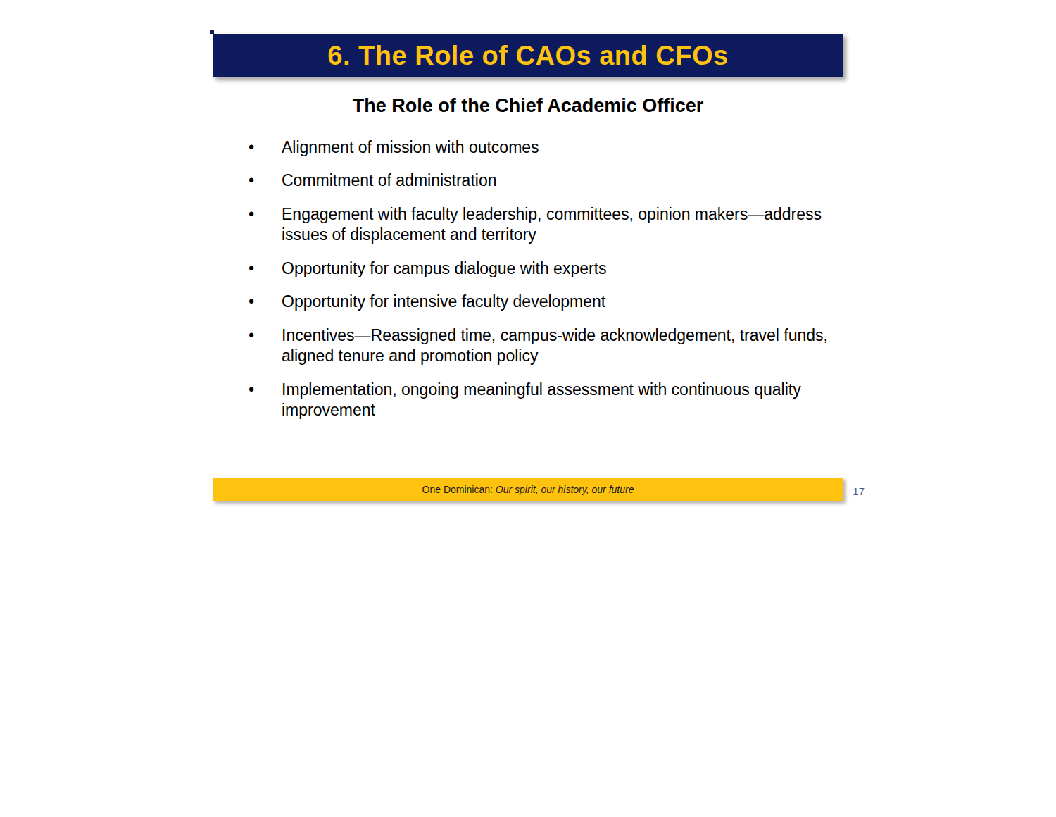6. The Role of CAOs and CFOs
The Role of the Chief Academic Officer
Alignment of mission with outcomes
Commitment of administration
Engagement with faculty leadership, committees, opinion makers—address issues of displacement and territory
Opportunity for campus dialogue with experts
Opportunity for intensive faculty development
Incentives—Reassigned time, campus-wide acknowledgement, travel funds, aligned tenure and promotion policy
Implementation, ongoing meaningful assessment with continuous quality improvement
One Dominican: Our spirit, our history, our future
17